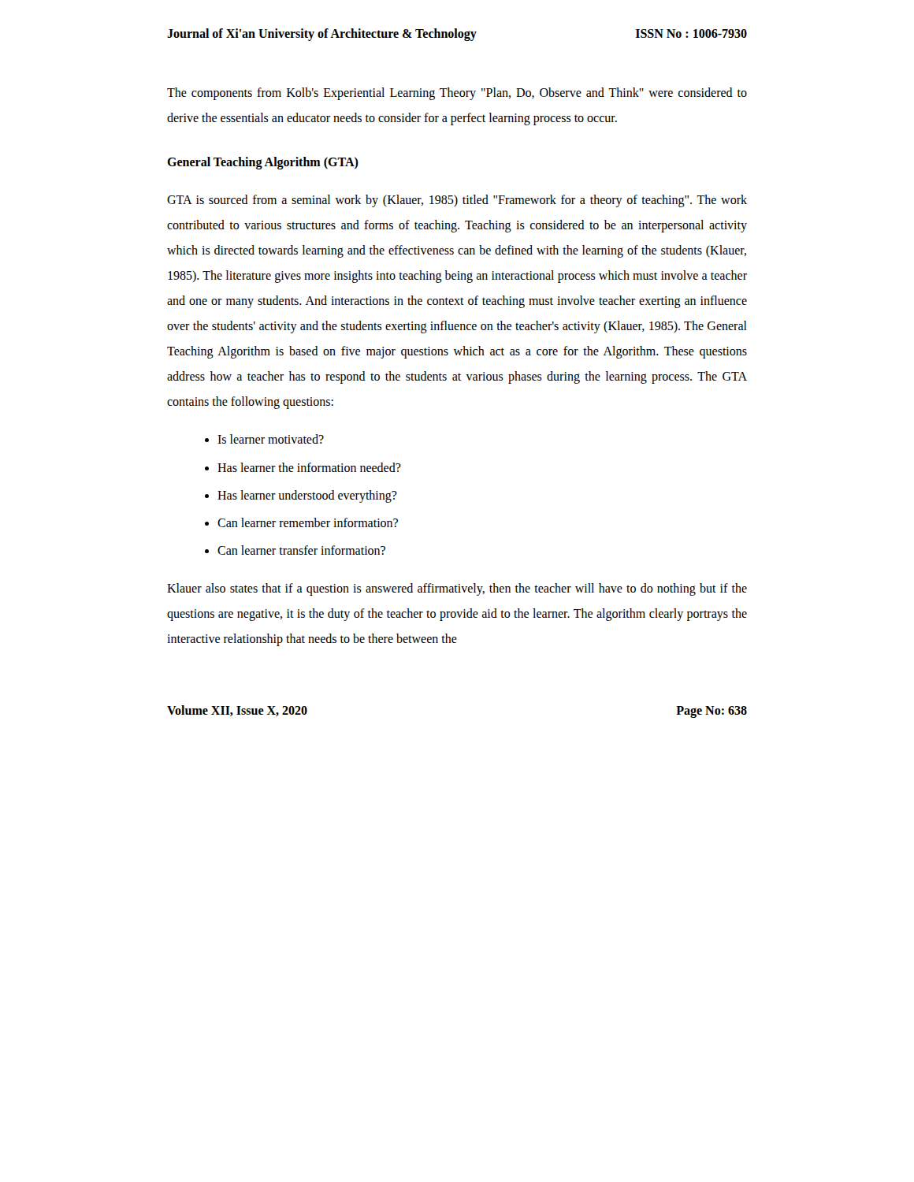Journal of Xi'an University of Architecture & Technology
ISSN No : 1006-7930
The components from Kolb's Experiential Learning Theory "Plan, Do, Observe and Think" were considered to derive the essentials an educator needs to consider for a perfect learning process to occur.
General Teaching Algorithm (GTA)
GTA is sourced from a seminal work by (Klauer, 1985) titled "Framework for a theory of teaching". The work contributed to various structures and forms of teaching. Teaching is considered to be an interpersonal activity which is directed towards learning and the effectiveness can be defined with the learning of the students (Klauer, 1985). The literature gives more insights into teaching being an interactional process which must involve a teacher and one or many students. And interactions in the context of teaching must involve teacher exerting an influence over the students' activity and the students exerting influence on the teacher's activity (Klauer, 1985). The General Teaching Algorithm is based on five major questions which act as a core for the Algorithm. These questions address how a teacher has to respond to the students at various phases during the learning process. The GTA contains the following questions:
Is learner motivated?
Has learner the information needed?
Has learner understood everything?
Can learner remember information?
Can learner transfer information?
Klauer also states that if a question is answered affirmatively, then the teacher will have to do nothing but if the questions are negative, it is the duty of the teacher to provide aid to the learner. The algorithm clearly portrays the interactive relationship that needs to be there between the
Volume XII, Issue X, 2020
Page No: 638